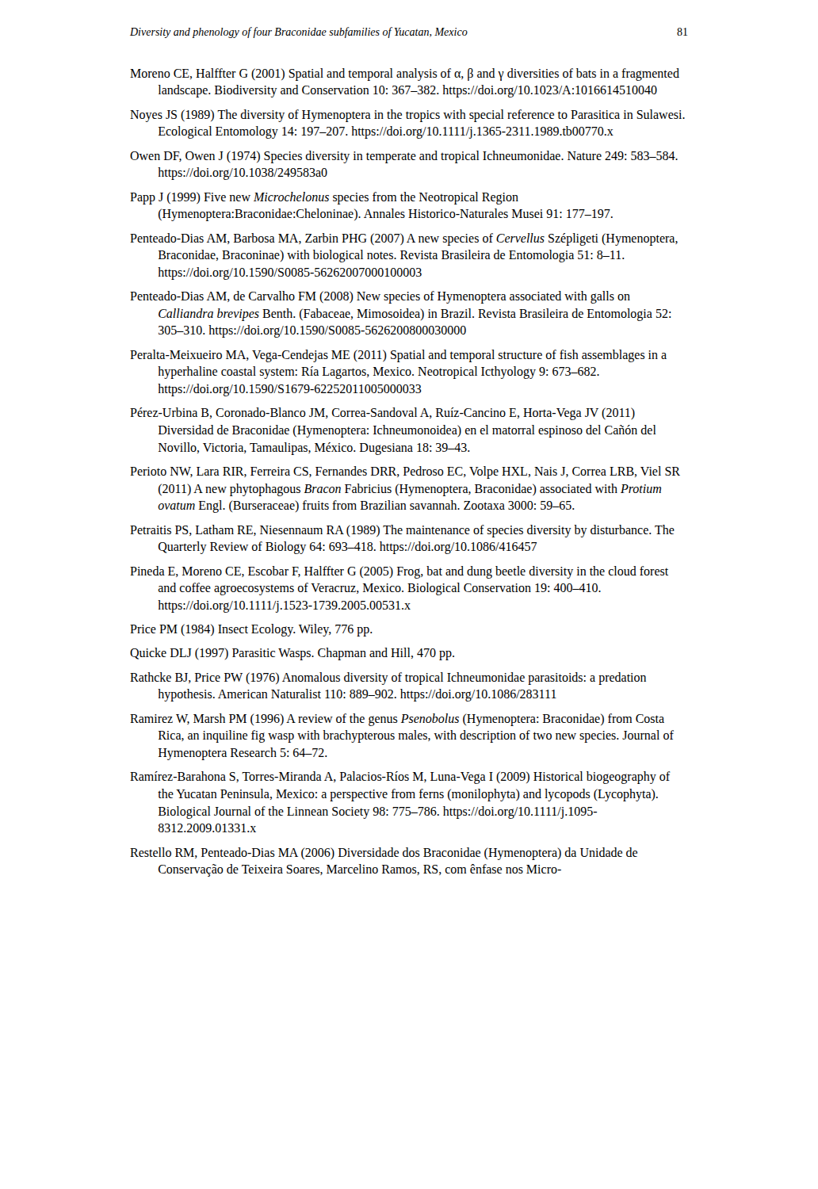Diversity and phenology of four Braconidae subfamilies of Yucatan, Mexico 81
Moreno CE, Halffter G (2001) Spatial and temporal analysis of α, β and γ diversities of bats in a fragmented landscape. Biodiversity and Conservation 10: 367–382. https://doi.org/10.1023/A:1016614510040
Noyes JS (1989) The diversity of Hymenoptera in the tropics with special reference to Parasitica in Sulawesi. Ecological Entomology 14: 197–207. https://doi.org/10.1111/j.1365-2311.1989.tb00770.x
Owen DF, Owen J (1974) Species diversity in temperate and tropical Ichneumonidae. Nature 249: 583–584. https://doi.org/10.1038/249583a0
Papp J (1999) Five new Microchelonus species from the Neotropical Region (Hymenoptera:Braconidae:Cheloninae). Annales Historico-Naturales Musei 91: 177–197.
Penteado-Dias AM, Barbosa MA, Zarbin PHG (2007) A new species of Cervellus Szépligeti (Hymenoptera, Braconidae, Braconinae) with biological notes. Revista Brasileira de Entomologia 51: 8–11. https://doi.org/10.1590/S0085-56262007000100003
Penteado-Dias AM, de Carvalho FM (2008) New species of Hymenoptera associated with galls on Calliandra brevipes Benth. (Fabaceae, Mimosoidea) in Brazil. Revista Brasileira de Entomologia 52: 305–310. https://doi.org/10.1590/S0085-5626200800030000
Peralta-Meixueiro MA, Vega-Cendejas ME (2011) Spatial and temporal structure of fish assemblages in a hyperhaline coastal system: Ría Lagartos, Mexico. Neotropical Icthyology 9: 673–682. https://doi.org/10.1590/S1679-62252011005000033
Pérez-Urbina B, Coronado-Blanco JM, Correa-Sandoval A, Ruíz-Cancino E, Horta-Vega JV (2011) Diversidad de Braconidae (Hymenoptera: Ichneumonoidea) en el matorral espinoso del Cañón del Novillo, Victoria, Tamaulipas, México. Dugesiana 18: 39–43.
Perioto NW, Lara RIR, Ferreira CS, Fernandes DRR, Pedroso EC, Volpe HXL, Nais J, Correa LRB, Viel SR (2011) A new phytophagous Bracon Fabricius (Hymenoptera, Braconidae) associated with Protium ovatum Engl. (Burseraceae) fruits from Brazilian savannah. Zootaxa 3000: 59–65.
Petraitis PS, Latham RE, Niesennaum RA (1989) The maintenance of species diversity by disturbance. The Quarterly Review of Biology 64: 693–418. https://doi.org/10.1086/416457
Pineda E, Moreno CE, Escobar F, Halffter G (2005) Frog, bat and dung beetle diversity in the cloud forest and coffee agroecosystems of Veracruz, Mexico. Biological Conservation 19: 400–410. https://doi.org/10.1111/j.1523-1739.2005.00531.x
Price PM (1984) Insect Ecology. Wiley, 776 pp.
Quicke DLJ (1997) Parasitic Wasps. Chapman and Hill, 470 pp.
Rathcke BJ, Price PW (1976) Anomalous diversity of tropical Ichneumonidae parasitoids: a predation hypothesis. American Naturalist 110: 889–902. https://doi.org/10.1086/283111
Ramirez W, Marsh PM (1996) A review of the genus Psenobolus (Hymenoptera: Braconidae) from Costa Rica, an inquiline fig wasp with brachypterous males, with description of two new species. Journal of Hymenoptera Research 5: 64–72.
Ramírez-Barahona S, Torres-Miranda A, Palacios-Ríos M, Luna-Vega I (2009) Historical biogeography of the Yucatan Peninsula, Mexico: a perspective from ferns (monilophyta) and lycopods (Lycophyta). Biological Journal of the Linnean Society 98: 775–786. https://doi.org/10.1111/j.1095-8312.2009.01331.x
Restello RM, Penteado-Dias MA (2006) Diversidade dos Braconidae (Hymenoptera) da Unidade de Conservação de Teixeira Soares, Marcelino Ramos, RS, com ênfase nos Micro-